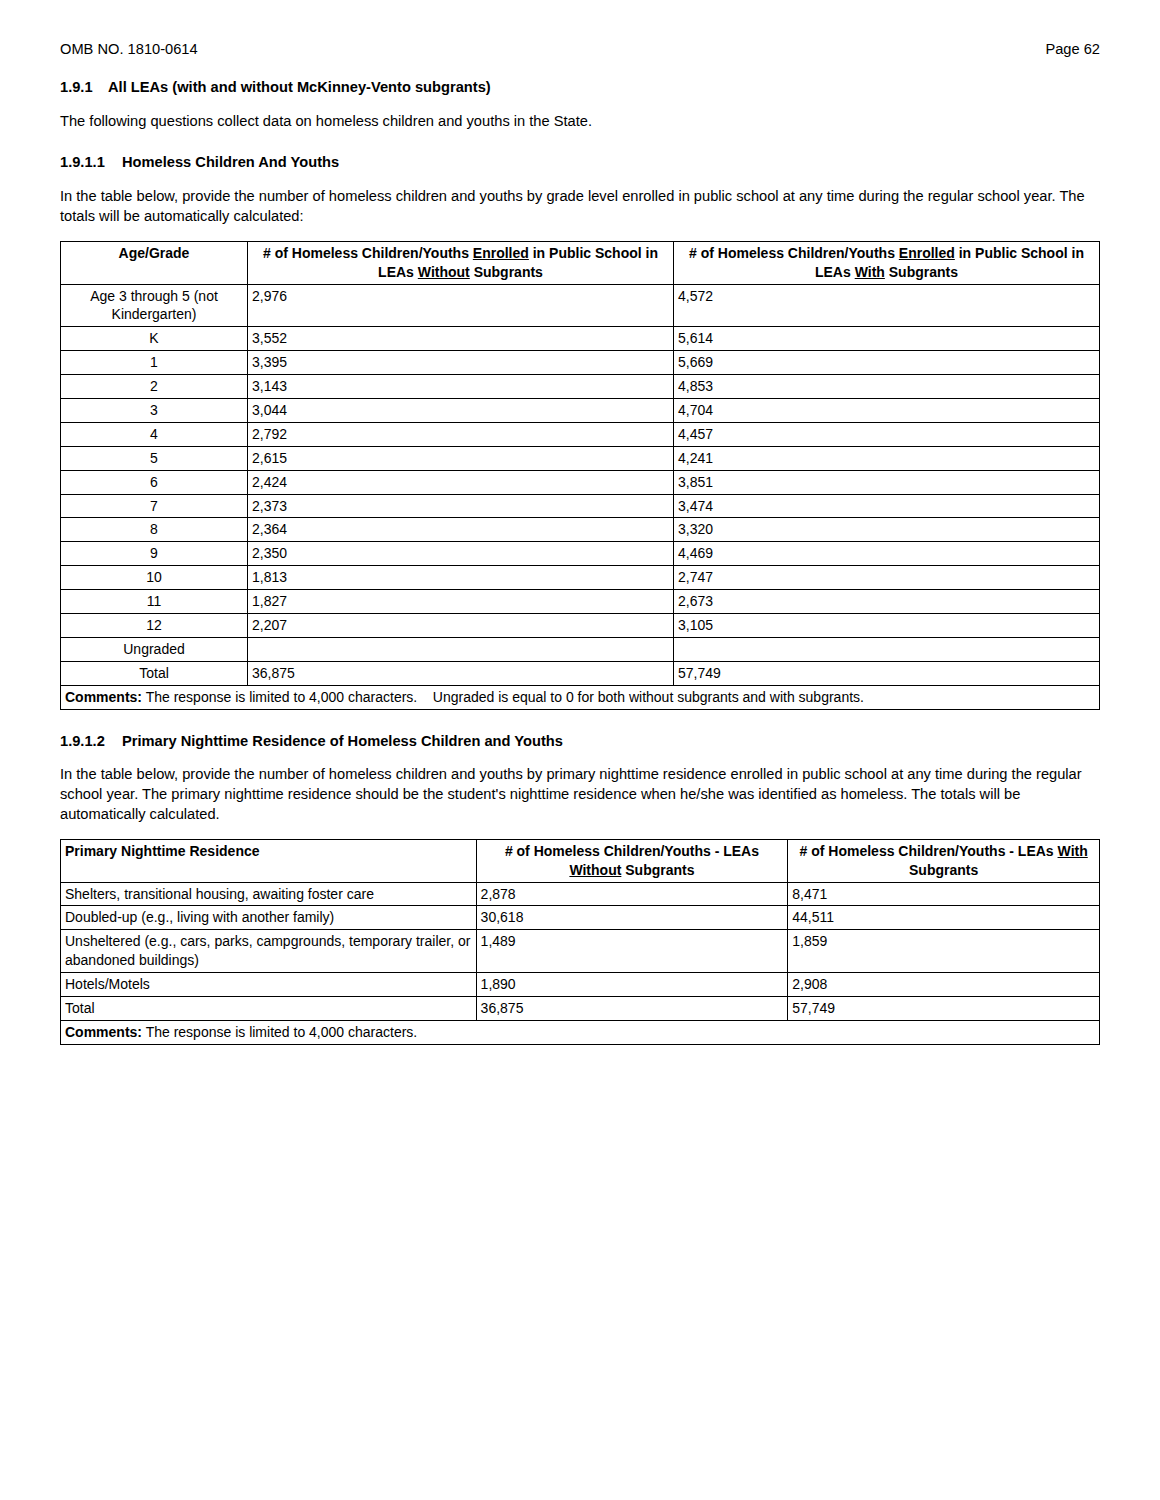OMB NO. 1810-0614 Page 62
1.9.1 All LEAs (with and without McKinney-Vento subgrants)
The following questions collect data on homeless children and youths in the State.
1.9.1.1 Homeless Children And Youths
In the table below, provide the number of homeless children and youths by grade level enrolled in public school at any time during the regular school year. The totals will be automatically calculated:
| Age/Grade | # of Homeless Children/Youths Enrolled in Public School in LEAs Without Subgrants | # of Homeless Children/Youths Enrolled in Public School in LEAs With Subgrants |
| --- | --- | --- |
| Age 3 through 5 (not Kindergarten) | 2,976 | 4,572 |
| K | 3,552 | 5,614 |
| 1 | 3,395 | 5,669 |
| 2 | 3,143 | 4,853 |
| 3 | 3,044 | 4,704 |
| 4 | 2,792 | 4,457 |
| 5 | 2,615 | 4,241 |
| 6 | 2,424 | 3,851 |
| 7 | 2,373 | 3,474 |
| 8 | 2,364 | 3,320 |
| 9 | 2,350 | 4,469 |
| 10 | 1,813 | 2,747 |
| 11 | 1,827 | 2,673 |
| 12 | 2,207 | 3,105 |
| Ungraded | | |
| Total | 36,875 | 57,749 |
| Comments: The response is limited to 4,000 characters. Ungraded is equal to 0 for both without subgrants and with subgrants. |
1.9.1.2 Primary Nighttime Residence of Homeless Children and Youths
In the table below, provide the number of homeless children and youths by primary nighttime residence enrolled in public school at any time during the regular school year. The primary nighttime residence should be the student's nighttime residence when he/she was identified as homeless. The totals will be automatically calculated.
| Primary Nighttime Residence | # of Homeless Children/Youths - LEAs Without Subgrants | # of Homeless Children/Youths - LEAs With Subgrants |
| --- | --- | --- |
| Shelters, transitional housing, awaiting foster care | 2,878 | 8,471 |
| Doubled-up (e.g., living with another family) | 30,618 | 44,511 |
| Unsheltered (e.g., cars, parks, campgrounds, temporary trailer, or abandoned buildings) | 1,489 | 1,859 |
| Hotels/Motels | 1,890 | 2,908 |
| Total | 36,875 | 57,749 |
| Comments: The response is limited to 4,000 characters. |